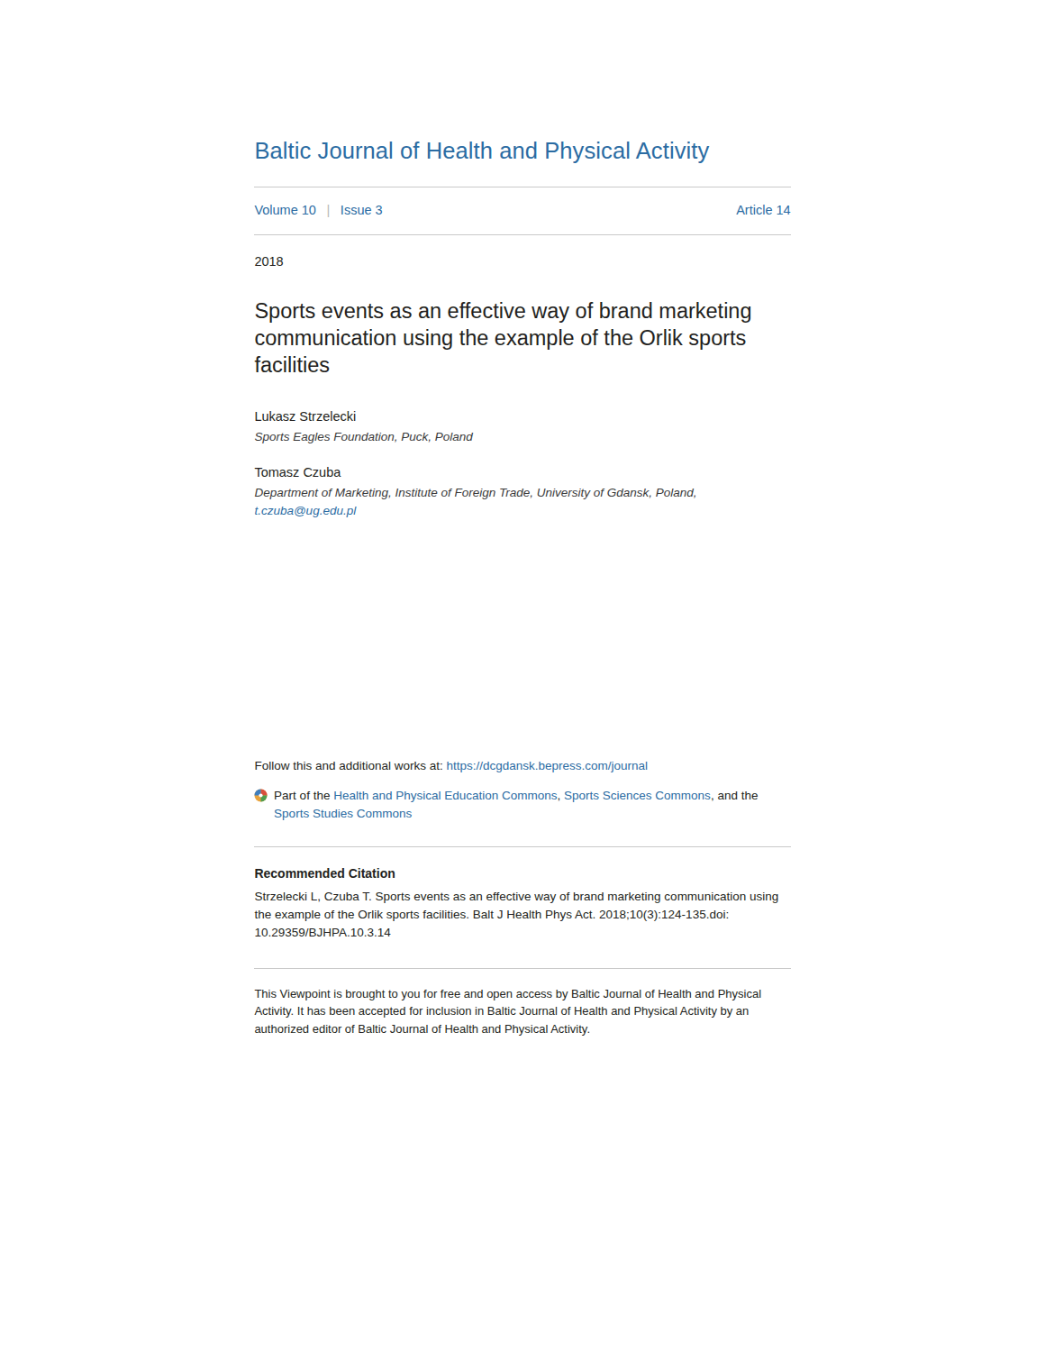Baltic Journal of Health and Physical Activity
Volume 10 | Issue 3
Article 14
2018
Sports events as an effective way of brand marketing communication using the example of the Orlik sports facilities
Lukasz Strzelecki
Sports Eagles Foundation, Puck, Poland
Tomasz Czuba
Department of Marketing, Institute of Foreign Trade, University of Gdansk, Poland, t.czuba@ug.edu.pl
Follow this and additional works at: https://dcgdansk.bepress.com/journal
Part of the Health and Physical Education Commons, Sports Sciences Commons, and the Sports Studies Commons
Recommended Citation
Strzelecki L, Czuba T. Sports events as an effective way of brand marketing communication using the example of the Orlik sports facilities. Balt J Health Phys Act. 2018;10(3):124-135.doi: 10.29359/BJHPA.10.3.14
This Viewpoint is brought to you for free and open access by Baltic Journal of Health and Physical Activity. It has been accepted for inclusion in Baltic Journal of Health and Physical Activity by an authorized editor of Baltic Journal of Health and Physical Activity.